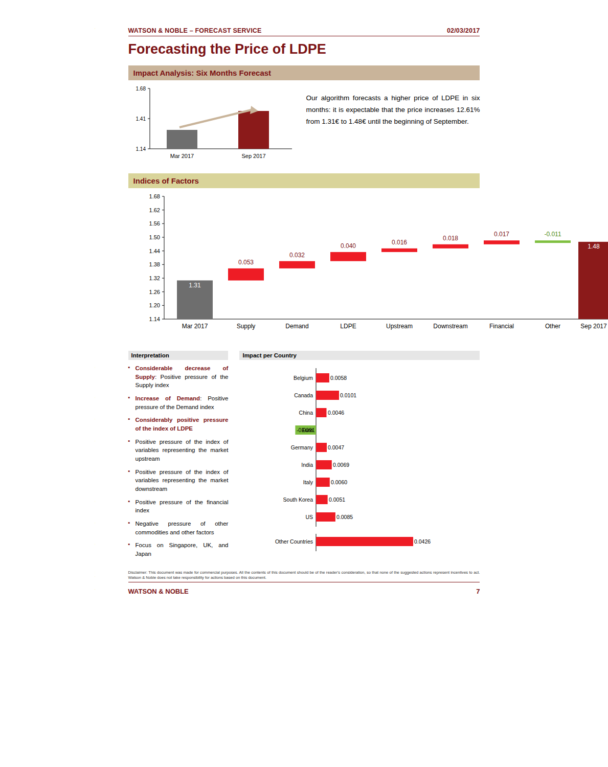WATSON & NOBLE – FORECAST SERVICE
02/03/2017
Forecasting the Price of LDPE
Impact Analysis: Six Months Forecast
1.68 1.41 1.14 Mar 2017 Sep 2017
Our algorithm forecasts a higher price of LDPE in six months: it is expectable that the price increases 12.61% from 1.31€ to 1.48€ until the beginning of September.
Indices of Factors
1.68 1.62 1.56 1.50 1.44 1.38 1.32 1.26 1.20 1.14 1.31 0.053 0.032 0.040 0.016 0.018 0.017 -0.011 1.48 Mar 2017 Supply Demand LDPE Upstream Downstream Financial Other Sep 2017
Interpretation
Considerable decrease of Supply: Positive pressure of the Supply index
Increase of Demand: Positive pressure of the Demand index
Considerably positive pressure of the index of LDPE
Positive pressure of the index of variables representing the market upstream
Positive pressure of the index of variables representing the market downstream
Positive pressure of the financial index
Negative pressure of other commodities and other factors
Focus on Singapore, UK, and Japan
Impact per Country
Belgium 0.0058 Canada 0.0101 China 0.0046 Euro -0.0091 Germany 0.0047 India 0.0069 Italy 0.0060 South Korea 0.0051 US 0.0085 Other Countries 0.0426
Disclaimer: This document was made for commercial purposes. All the contents of this document should be of the reader's consideration, so that none of the suggested actions represent incentives to act. Watson & Noble does not take responsibility for actions based on this document.
WATSON & NOBLE
7